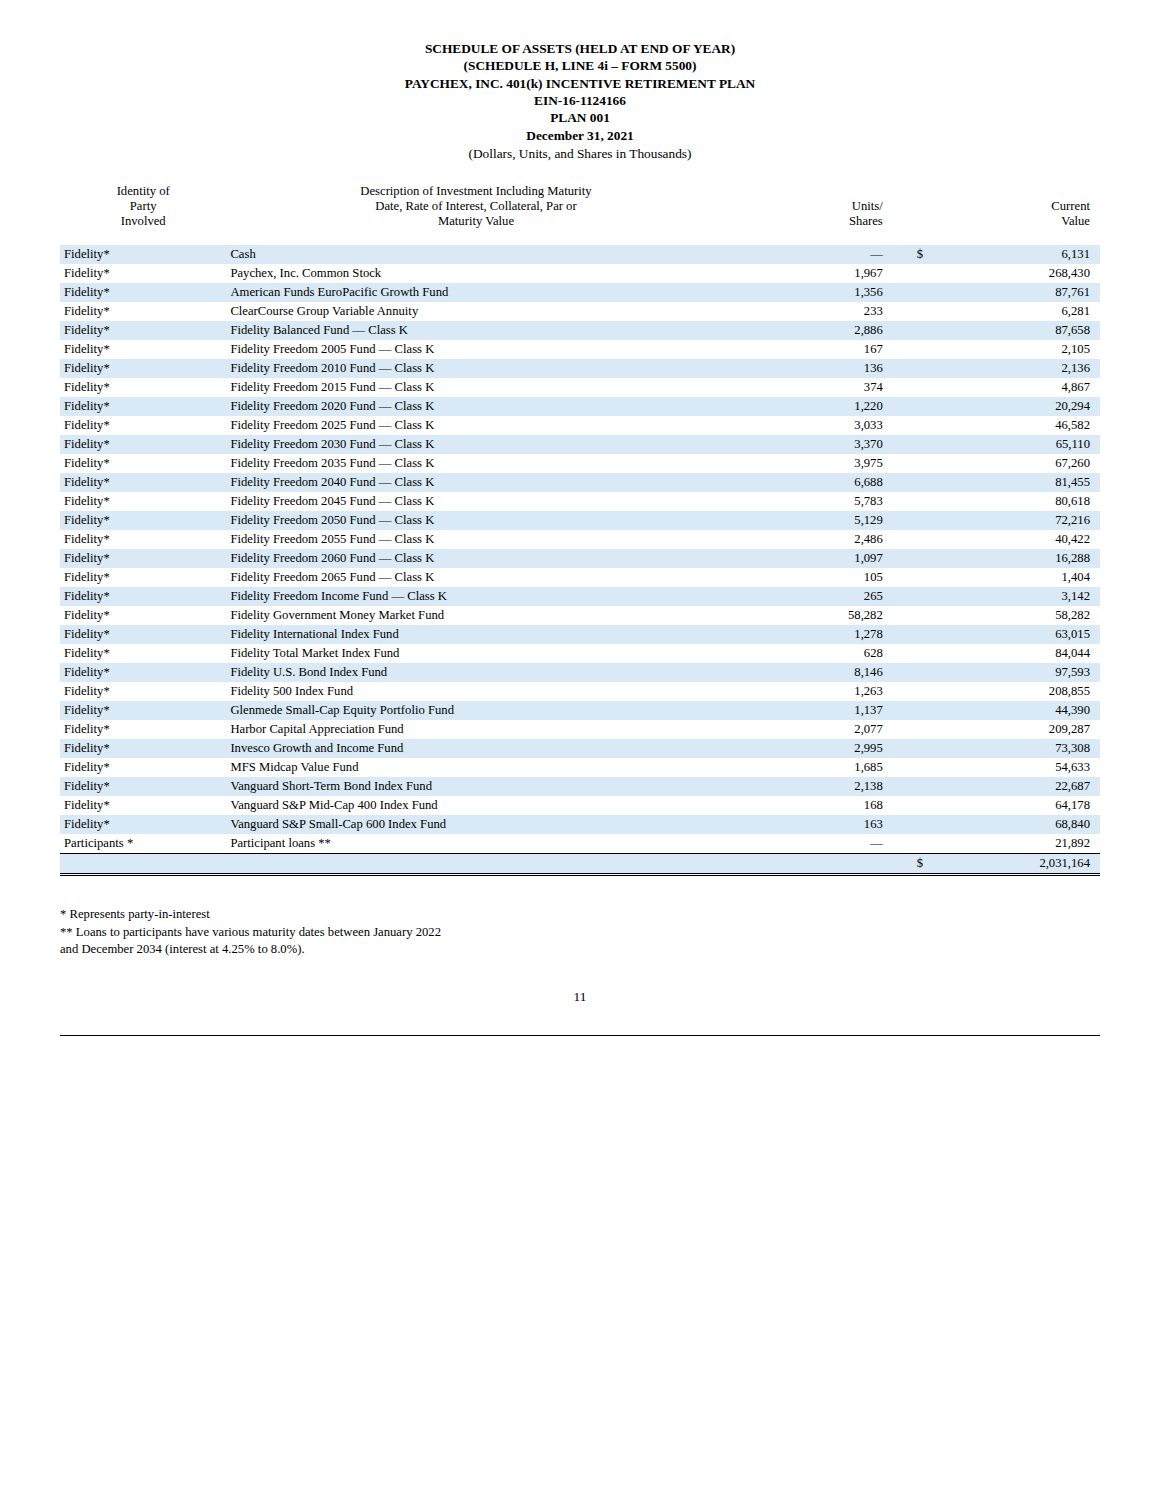SCHEDULE OF ASSETS (HELD AT END OF YEAR)
(SCHEDULE H, LINE 4i – FORM 5500)
PAYCHEX, INC. 401(k) INCENTIVE RETIREMENT PLAN
EIN-16-1124166
PLAN 001
December 31, 2021
(Dollars, Units, and Shares in Thousands)
| Identity of Party Involved | Description of Investment Including Maturity Date, Rate of Interest, Collateral, Par or Maturity Value | Units/ Shares | Current Value |
| --- | --- | --- | --- |
| Fidelity* | Cash | — | $ 6,131 |
| Fidelity* | Paychex, Inc. Common Stock | 1,967 | 268,430 |
| Fidelity* | American Funds EuroPacific Growth Fund | 1,356 | 87,761 |
| Fidelity* | ClearCourse Group Variable Annuity | 233 | 6,281 |
| Fidelity* | Fidelity Balanced Fund — Class K | 2,886 | 87,658 |
| Fidelity* | Fidelity Freedom 2005 Fund — Class K | 167 | 2,105 |
| Fidelity* | Fidelity Freedom 2010 Fund — Class K | 136 | 2,136 |
| Fidelity* | Fidelity Freedom 2015 Fund — Class K | 374 | 4,867 |
| Fidelity* | Fidelity Freedom 2020 Fund — Class K | 1,220 | 20,294 |
| Fidelity* | Fidelity Freedom 2025 Fund — Class K | 3,033 | 46,582 |
| Fidelity* | Fidelity Freedom 2030 Fund — Class K | 3,370 | 65,110 |
| Fidelity* | Fidelity Freedom 2035 Fund — Class K | 3,975 | 67,260 |
| Fidelity* | Fidelity Freedom 2040 Fund — Class K | 6,688 | 81,455 |
| Fidelity* | Fidelity Freedom 2045 Fund — Class K | 5,783 | 80,618 |
| Fidelity* | Fidelity Freedom 2050 Fund — Class K | 5,129 | 72,216 |
| Fidelity* | Fidelity Freedom 2055 Fund — Class K | 2,486 | 40,422 |
| Fidelity* | Fidelity Freedom 2060 Fund — Class K | 1,097 | 16,288 |
| Fidelity* | Fidelity Freedom 2065 Fund — Class K | 105 | 1,404 |
| Fidelity* | Fidelity Freedom Income Fund — Class K | 265 | 3,142 |
| Fidelity* | Fidelity Government Money Market Fund | 58,282 | 58,282 |
| Fidelity* | Fidelity International Index Fund | 1,278 | 63,015 |
| Fidelity* | Fidelity Total Market Index Fund | 628 | 84,044 |
| Fidelity* | Fidelity U.S. Bond Index Fund | 8,146 | 97,593 |
| Fidelity* | Fidelity 500 Index Fund | 1,263 | 208,855 |
| Fidelity* | Glenmede Small-Cap Equity Portfolio Fund | 1,137 | 44,390 |
| Fidelity* | Harbor Capital Appreciation Fund | 2,077 | 209,287 |
| Fidelity* | Invesco Growth and Income Fund | 2,995 | 73,308 |
| Fidelity* | MFS Midcap Value Fund | 1,685 | 54,633 |
| Fidelity* | Vanguard Short-Term Bond Index Fund | 2,138 | 22,687 |
| Fidelity* | Vanguard S&P Mid-Cap 400 Index Fund | 168 | 64,178 |
| Fidelity* | Vanguard S&P Small-Cap 600 Index Fund | 163 | 68,840 |
| Participants * | Participant loans ** | — | 21,892 |
| | | | $ 2,031,164 |
* Represents party-in-interest
** Loans to participants have various maturity dates between January 2022
and December 2034 (interest at 4.25% to 8.0%).
11